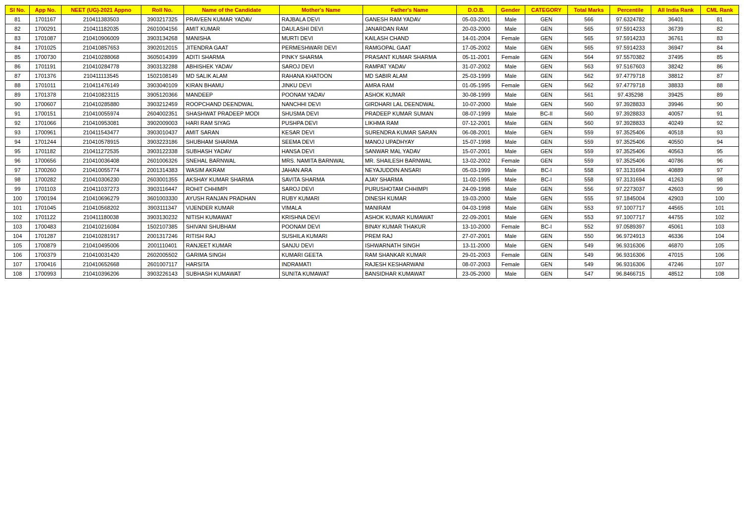| Sl No. | App No. | NEET (UG)-2021 Appno | Roll No. | Name of the Candidate | Mother's Name | Father's Name | D.O.B. | Gender | CATEGORY | Total Marks | Percentile | All India Rank | CML Rank |
| --- | --- | --- | --- | --- | --- | --- | --- | --- | --- | --- | --- | --- | --- |
| 81 | 1701167 | 210411383503 | 3903217325 | PRAVEEN KUMAR YADAV | RAJBALA DEVI | GANESH RAM YADAV | 05-03-2001 | Male | GEN | 566 | 97.6324782 | 36401 | 81 |
| 82 | 1700291 | 210411182035 | 2601004156 | AMIT KUMAR | DAULASHI DEVI | JANARDAN RAM | 20-03-2000 | Male | GEN | 565 | 97.5914233 | 36739 | 82 |
| 83 | 1701087 | 210410906009 | 3903134268 | MANISHA | MURTI DEVI | KAILASH CHAND | 14-01-2004 | Female | GEN | 565 | 97.5914233 | 36761 | 83 |
| 84 | 1701025 | 210410857653 | 3902012015 | JITENDRA GAAT | PERMESHWARI DEVI | RAMGOPAL GAAT | 17-05-2002 | Male | GEN | 565 | 97.5914233 | 36947 | 84 |
| 85 | 1700730 | 210410288068 | 3605014399 | ADITI SHARMA | PINKY SHARMA | PRASANT KUMAR SHARMA | 05-11-2001 | Female | GEN | 564 | 97.5570382 | 37495 | 85 |
| 86 | 1701191 | 210410284778 | 3903132288 | ABHISHEK YADAV | SAROJ DEVI | RAMPAT YADAV | 31-07-2002 | Male | GEN | 563 | 97.5167603 | 38242 | 86 |
| 87 | 1701376 | 210411113545 | 1502108149 | MD SALIK ALAM | RAHANA KHATOON | MD SABIR ALAM | 25-03-1999 | Male | GEN | 562 | 97.4779718 | 38812 | 87 |
| 88 | 1701011 | 210411476149 | 3903040109 | KIRAN BHAMU | JINKU DEVI | AMRA RAM | 01-05-1995 | Female | GEN | 562 | 97.4779718 | 38833 | 88 |
| 89 | 1701378 | 210410823115 | 3905120366 | MANDEEP | POONAM YADAV | ASHOK KUMAR | 30-08-1999 | Male | GEN | 561 | 97.435298 | 39425 | 89 |
| 90 | 1700607 | 210410285880 | 3903212459 | ROOPCHAND DEENDWAL | NANCHHI DEVI | GIRDHARI LAL DEENDWAL | 10-07-2000 | Male | GEN | 560 | 97.3928833 | 39946 | 90 |
| 91 | 1700151 | 210410055974 | 2604002351 | SHASHWAT PRADEEP MODI | SHUSMA DEVI | PRADEEP KUMAR SUMAN | 08-07-1999 | Male | BC-II | 560 | 97.3928833 | 40057 | 91 |
| 92 | 1701066 | 210410953081 | 3902009003 | HARI RAM SIYAG | PUSHPA DEVI | LIKHMA RAM | 07-12-2001 | Male | GEN | 560 | 97.3928833 | 40249 | 92 |
| 93 | 1700961 | 210411543477 | 3903010437 | AMIT SARAN | KESAR DEVI | SURENDRA KUMAR SARAN | 06-08-2001 | Male | GEN | 559 | 97.3525406 | 40518 | 93 |
| 94 | 1701244 | 210410578915 | 3903223186 | SHUBHAM SHARMA | SEEMA DEVI | MANOJ UPADHYAY | 15-07-1998 | Male | GEN | 559 | 97.3525406 | 40550 | 94 |
| 95 | 1701182 | 210411272535 | 3903122338 | SUBHASH YADAV | HANSA DEVI | SANWAR MAL YADAV | 15-07-2001 | Male | GEN | 559 | 97.3525406 | 40563 | 95 |
| 96 | 1700656 | 210410036408 | 2601006326 | SNEHAL BARNWAL | MRS. NAMITA BARNWAL | MR. SHAILESH BARNWAL | 13-02-2002 | Female | GEN | 559 | 97.3525406 | 40786 | 96 |
| 97 | 1700260 | 210410055774 | 2001314383 | WASIM AKRAM | JAHAN ARA | NEYAJUDDIN ANSARI | 05-03-1999 | Male | BC-I | 558 | 97.3131694 | 40889 | 97 |
| 98 | 1700282 | 210410306230 | 2603001355 | AKSHAY KUMAR SHARMA | SAVITA SHARMA | AJAY SHARMA | 11-02-1995 | Male | BC-I | 558 | 97.3131694 | 41263 | 98 |
| 99 | 1701103 | 210411037273 | 3903116447 | ROHIT CHHIMPI | SAROJ DEVI | PURUSHOTAM CHHIMPI | 24-09-1998 | Male | GEN | 556 | 97.2273037 | 42603 | 99 |
| 100 | 1700194 | 210410696279 | 3601003330 | AYUSH RANJAN PRADHAN | RUBY KUMARI | DINESH KUMAR | 19-03-2000 | Male | GEN | 555 | 97.1845004 | 42903 | 100 |
| 101 | 1701045 | 210410568202 | 3903111347 | VIJENDER KUMAR | VIMALA | MANIRAM | 04-03-1998 | Male | GEN | 553 | 97.1007717 | 44565 | 101 |
| 102 | 1701122 | 210411180038 | 3903130232 | NITISH KUMAWAT | KRISHNA DEVI | ASHOK KUMAR KUMAWAT | 22-09-2001 | Male | GEN | 553 | 97.1007717 | 44755 | 102 |
| 103 | 1700483 | 210410216084 | 1502107385 | SHIVANI SHUBHAM | POONAM DEVI | BINAY KUMAR THAKUR | 13-10-2000 | Female | BC-I | 552 | 97.0589397 | 45061 | 103 |
| 104 | 1701287 | 210410281917 | 2001317246 | RITISH RAJ | SUSHILA KUMARI | PREM RAJ | 27-07-2001 | Male | GEN | 550 | 96.9724913 | 46336 | 104 |
| 105 | 1700879 | 210410495006 | 2001110401 | RANJEET KUMAR | SANJU DEVI | ISHWARNATH SINGH | 13-11-2000 | Male | GEN | 549 | 96.9316306 | 46870 | 105 |
| 106 | 1700379 | 210410031420 | 2602005502 | GARIMA SINGH | KUMARI GEETA | RAM SHANKAR KUMAR | 29-01-2003 | Female | GEN | 549 | 96.9316306 | 47015 | 106 |
| 107 | 1700416 | 210410652668 | 2601007117 | HARSITA | INDRAMATI | RAJESH KESHARWANI | 08-07-2003 | Female | GEN | 549 | 96.9316306 | 47246 | 107 |
| 108 | 1700993 | 210410396206 | 3903226143 | SUBHASH KUMAWAT | SUNITA KUMAWAT | BANSIDHAR KUMAWAT | 23-05-2000 | Male | GEN | 547 | 96.8466715 | 48512 | 108 |